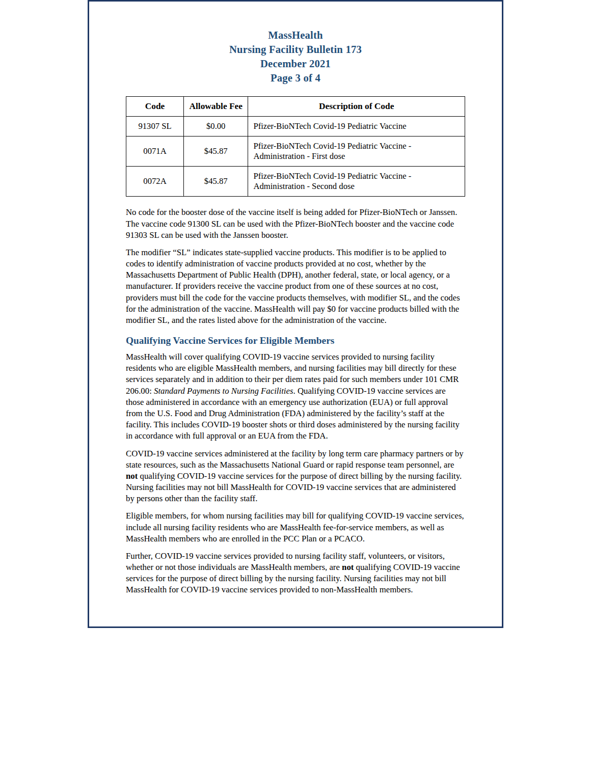MassHealth
Nursing Facility Bulletin 173
December 2021
Page 3 of 4
| Code | Allowable Fee | Description of Code |
| --- | --- | --- |
| 91307 SL | $0.00 | Pfizer-BioNTech Covid-19 Pediatric Vaccine |
| 0071A | $45.87 | Pfizer-BioNTech Covid-19 Pediatric Vaccine - Administration - First dose |
| 0072A | $45.87 | Pfizer-BioNTech Covid-19 Pediatric Vaccine - Administration - Second dose |
No code for the booster dose of the vaccine itself is being added for Pfizer-BioNTech or Janssen. The vaccine code 91300 SL can be used with the Pfizer-BioNTech booster and the vaccine code 91303 SL can be used with the Janssen booster.
The modifier “SL” indicates state-supplied vaccine products. This modifier is to be applied to codes to identify administration of vaccine products provided at no cost, whether by the Massachusetts Department of Public Health (DPH), another federal, state, or local agency, or a manufacturer. If providers receive the vaccine product from one of these sources at no cost, providers must bill the code for the vaccine products themselves, with modifier SL, and the codes for the administration of the vaccine. MassHealth will pay $0 for vaccine products billed with the modifier SL, and the rates listed above for the administration of the vaccine.
Qualifying Vaccine Services for Eligible Members
MassHealth will cover qualifying COVID-19 vaccine services provided to nursing facility residents who are eligible MassHealth members, and nursing facilities may bill directly for these services separately and in addition to their per diem rates paid for such members under 101 CMR 206.00: Standard Payments to Nursing Facilities. Qualifying COVID-19 vaccine services are those administered in accordance with an emergency use authorization (EUA) or full approval from the U.S. Food and Drug Administration (FDA) administered by the facility’s staff at the facility. This includes COVID-19 booster shots or third doses administered by the nursing facility in accordance with full approval or an EUA from the FDA.
COVID-19 vaccine services administered at the facility by long term care pharmacy partners or by state resources, such as the Massachusetts National Guard or rapid response team personnel, are not qualifying COVID-19 vaccine services for the purpose of direct billing by the nursing facility. Nursing facilities may not bill MassHealth for COVID-19 vaccine services that are administered by persons other than the facility staff.
Eligible members, for whom nursing facilities may bill for qualifying COVID-19 vaccine services, include all nursing facility residents who are MassHealth fee-for-service members, as well as MassHealth members who are enrolled in the PCC Plan or a PCACO.
Further, COVID-19 vaccine services provided to nursing facility staff, volunteers, or visitors, whether or not those individuals are MassHealth members, are not qualifying COVID-19 vaccine services for the purpose of direct billing by the nursing facility. Nursing facilities may not bill MassHealth for COVID-19 vaccine services provided to non-MassHealth members.